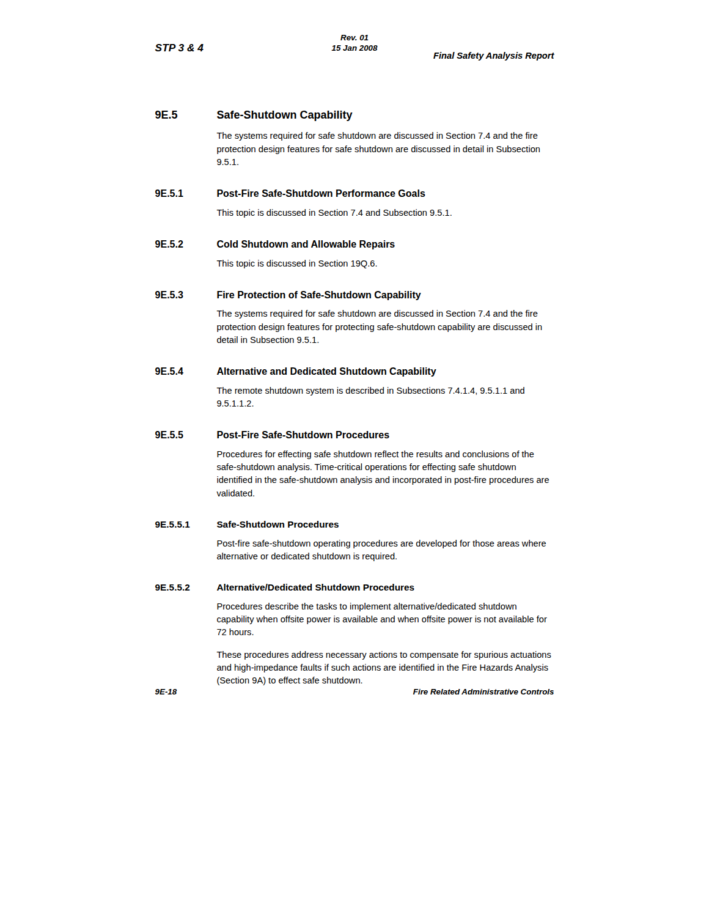STP 3 & 4
Rev. 01
15 Jan 2008
Final Safety Analysis Report
9E.5 Safe-Shutdown Capability
The systems required for safe shutdown are discussed in Section 7.4 and the fire protection design features for safe shutdown are discussed in detail in Subsection 9.5.1.
9E.5.1 Post-Fire Safe-Shutdown Performance Goals
This topic is discussed in Section 7.4 and Subsection 9.5.1.
9E.5.2 Cold Shutdown and Allowable Repairs
This topic is discussed in Section 19Q.6.
9E.5.3 Fire Protection of Safe-Shutdown Capability
The systems required for safe shutdown are discussed in Section 7.4 and the fire protection design features for protecting safe-shutdown capability are discussed in detail in Subsection 9.5.1.
9E.5.4 Alternative and Dedicated Shutdown Capability
The remote shutdown system is described in Subsections 7.4.1.4, 9.5.1.1 and 9.5.1.1.2.
9E.5.5 Post-Fire Safe-Shutdown Procedures
Procedures for effecting safe shutdown reflect the results and conclusions of the safe-shutdown analysis. Time-critical operations for effecting safe shutdown identified in the safe-shutdown analysis and incorporated in post-fire procedures are validated.
9E.5.5.1 Safe-Shutdown Procedures
Post-fire safe-shutdown operating procedures are developed for those areas where alternative or dedicated shutdown is required.
9E.5.5.2 Alternative/Dedicated Shutdown Procedures
Procedures describe the tasks to implement alternative/dedicated shutdown capability when offsite power is available and when offsite power is not available for 72 hours.
These procedures address necessary actions to compensate for spurious actuations and high-impedance faults if such actions are identified in the Fire Hazards Analysis (Section 9A) to effect safe shutdown.
9E-18 Fire Related Administrative Controls